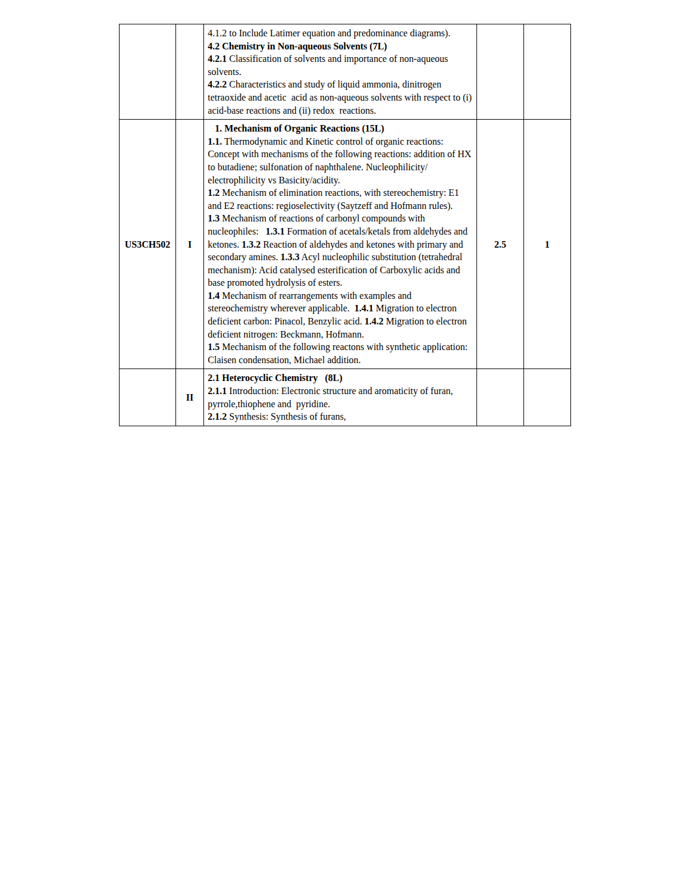| | | 4.1.2 to Include Latimer equation and predominance diagrams). 4.2 Chemistry in Non-aqueous Solvents (7L) 4.2.1 Classification of solvents and importance of non-aqueous solvents. 4.2.2 Characteristics and study of liquid ammonia, dinitrogen tetraoxide and acetic acid as non-aqueous solvents with respect to (i) acid-base reactions and (ii) redox reactions. | | |
| US3CH502 | I | 1. Mechanism of Organic Reactions (15L) 1.1. Thermodynamic and Kinetic control of organic reactions: Concept with mechanisms of the following reactions: addition of HX to butadiene; sulfonation of naphthalene. Nucleophilicity/ electrophilicity vs Basicity/acidity. 1.2 Mechanism of elimination reactions, with stereochemistry: E1 and E2 reactions: regioselectivity (Saytzeff and Hofmann rules). 1.3 Mechanism of reactions of carbonyl compounds with nucleophiles: 1.3.1 Formation of acetals/ketals from aldehydes and ketones. 1.3.2 Reaction of aldehydes and ketones with primary and secondary amines. 1.3.3 Acyl nucleophilic substitution (tetrahedral mechanism): Acid catalysed esterification of Carboxylic acids and base promoted hydrolysis of esters. 1.4 Mechanism of rearrangements with examples and stereochemistry wherever applicable. 1.4.1 Migration to electron deficient carbon: Pinacol, Benzylic acid. 1.4.2 Migration to electron deficient nitrogen: Beckmann, Hofmann. 1.5 Mechanism of the following reactons with synthetic application: Claisen condensation, Michael addition. | 2.5 | 1 |
| | II | 2.1 Heterocyclic Chemistry (8L) 2.1.1 Introduction: Electronic structure and aromaticity of furan, pyrrole,thiophene and pyridine. 2.1.2 Synthesis: Synthesis of furans, | | |